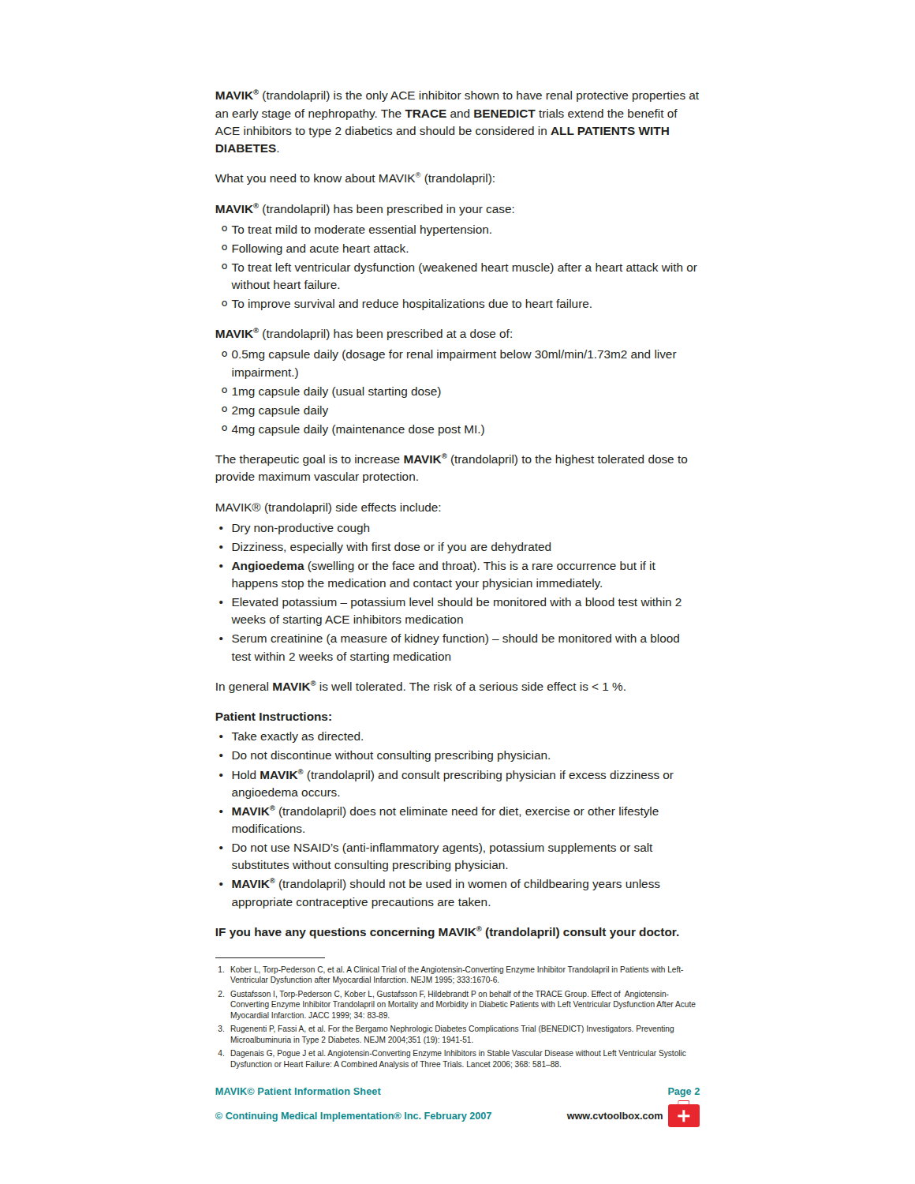MAVIK® (trandolapril) is the only ACE inhibitor shown to have renal protective properties at an early stage of nephropathy. The TRACE and BENEDICT trials extend the benefit of ACE inhibitors to type 2 diabetics and should be considered in ALL PATIENTS WITH DIABETES.
What you need to know about MAVIK® (trandolapril):
MAVIK® (trandolapril) has been prescribed in your case:
To treat mild to moderate essential hypertension.
Following and acute heart attack.
To treat left ventricular dysfunction (weakened heart muscle) after a heart attack with or without heart failure.
To improve survival and reduce hospitalizations due to heart failure.
MAVIK® (trandolapril) has been prescribed at a dose of:
0.5mg capsule daily (dosage for renal impairment below 30ml/min/1.73m2 and liver impairment.)
1mg capsule daily (usual starting dose)
2mg capsule daily
4mg capsule daily (maintenance dose post MI.)
The therapeutic goal is to increase MAVIK® (trandolapril) to the highest tolerated dose to provide maximum vascular protection.
MAVIK® (trandolapril) side effects include:
Dry non-productive cough
Dizziness, especially with first dose or if you are dehydrated
Angioedema (swelling or the face and throat). This is a rare occurrence but if it happens stop the medication and contact your physician immediately.
Elevated potassium – potassium level should be monitored with a blood test within 2 weeks of starting ACE inhibitors medication
Serum creatinine (a measure of kidney function) – should be monitored with a blood test within 2 weeks of starting medication
In general MAVIK® is well tolerated. The risk of a serious side effect is < 1 %.
Patient Instructions:
Take exactly as directed.
Do not discontinue without consulting prescribing physician.
Hold MAVIK® (trandolapril) and consult prescribing physician if excess dizziness or angioedema occurs.
MAVIK® (trandolapril) does not eliminate need for diet, exercise or other lifestyle modifications.
Do not use NSAID’s (anti-inflammatory agents), potassium supplements or salt substitutes without consulting prescribing physician.
MAVIK® (trandolapril) should not be used in women of childbearing years unless appropriate contraceptive precautions are taken.
IF you have any questions concerning MAVIK® (trandolapril) consult your doctor.
Kober L, Torp-Pederson C, et al. A Clinical Trial of the Angiotensin-Converting Enzyme Inhibitor Trandolapril in Patients with Left-Ventricular Dysfunction after Myocardial Infarction. NEJM 1995; 333:1670-6.
Gustafsson I, Torp-Pederson C, Kober L, Gustafsson F, Hildebrandt P on behalf of the TRACE Group. Effect of Angiotensin-Converting Enzyme Inhibitor Trandolapril on Mortality and Morbidity in Diabetic Patients with Left Ventricular Dysfunction After Acute Myocardial Infarction. JACC 1999; 34: 83-89.
Rugenenti P, Fassi A, et al. For the Bergamo Nephrologic Diabetes Complications Trial (BENEDICT) Investigators. Preventing Microalbuminuria in Type 2 Diabetes. NEJM 2004;351 (19): 1941-51.
Dagenais G, Pogue J et al. Angiotensin-Converting Enzyme Inhibitors in Stable Vascular Disease without Left Ventricular Systolic Dysfunction or Heart Failure: A Combined Analysis of Three Trials. Lancet 2006; 368: 581–88.
MAVIK© Patient Information Sheet Page 2
© Continuing Medical Implementation® Inc. February 2007 www.cvtoolbox.com